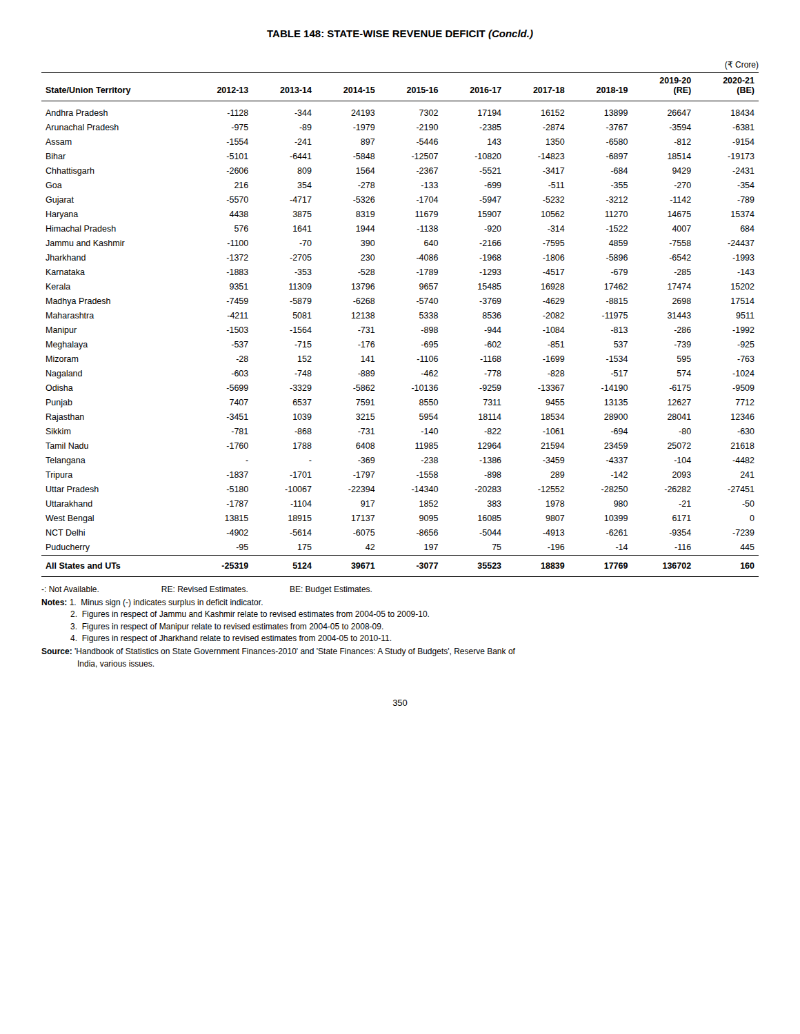TABLE 148: STATE-WISE REVENUE DEFICIT (Concld.)
(₹ Crore)
| State/Union Territory | 2012-13 | 2013-14 | 2014-15 | 2015-16 | 2016-17 | 2017-18 | 2018-19 | 2019-20 (RE) | 2020-21 (BE) |
| --- | --- | --- | --- | --- | --- | --- | --- | --- | --- |
| Andhra Pradesh | -1128 | -344 | 24193 | 7302 | 17194 | 16152 | 13899 | 26647 | 18434 |
| Arunachal Pradesh | -975 | -89 | -1979 | -2190 | -2385 | -2874 | -3767 | -3594 | -6381 |
| Assam | -1554 | -241 | 897 | -5446 | 143 | 1350 | -6580 | -812 | -9154 |
| Bihar | -5101 | -6441 | -5848 | -12507 | -10820 | -14823 | -6897 | 18514 | -19173 |
| Chhattisgarh | -2606 | 809 | 1564 | -2367 | -5521 | -3417 | -684 | 9429 | -2431 |
| Goa | 216 | 354 | -278 | -133 | -699 | -511 | -355 | -270 | -354 |
| Gujarat | -5570 | -4717 | -5326 | -1704 | -5947 | -5232 | -3212 | -1142 | -789 |
| Haryana | 4438 | 3875 | 8319 | 11679 | 15907 | 10562 | 11270 | 14675 | 15374 |
| Himachal Pradesh | 576 | 1641 | 1944 | -1138 | -920 | -314 | -1522 | 4007 | 684 |
| Jammu and Kashmir | -1100 | -70 | 390 | 640 | -2166 | -7595 | 4859 | -7558 | -24437 |
| Jharkhand | -1372 | -2705 | 230 | -4086 | -1968 | -1806 | -5896 | -6542 | -1993 |
| Karnataka | -1883 | -353 | -528 | -1789 | -1293 | -4517 | -679 | -285 | -143 |
| Kerala | 9351 | 11309 | 13796 | 9657 | 15485 | 16928 | 17462 | 17474 | 15202 |
| Madhya Pradesh | -7459 | -5879 | -6268 | -5740 | -3769 | -4629 | -8815 | 2698 | 17514 |
| Maharashtra | -4211 | 5081 | 12138 | 5338 | 8536 | -2082 | -11975 | 31443 | 9511 |
| Manipur | -1503 | -1564 | -731 | -898 | -944 | -1084 | -813 | -286 | -1992 |
| Meghalaya | -537 | -715 | -176 | -695 | -602 | -851 | 537 | -739 | -925 |
| Mizoram | -28 | 152 | 141 | -1106 | -1168 | -1699 | -1534 | 595 | -763 |
| Nagaland | -603 | -748 | -889 | -462 | -778 | -828 | -517 | 574 | -1024 |
| Odisha | -5699 | -3329 | -5862 | -10136 | -9259 | -13367 | -14190 | -6175 | -9509 |
| Punjab | 7407 | 6537 | 7591 | 8550 | 7311 | 9455 | 13135 | 12627 | 7712 |
| Rajasthan | -3451 | 1039 | 3215 | 5954 | 18114 | 18534 | 28900 | 28041 | 12346 |
| Sikkim | -781 | -868 | -731 | -140 | -822 | -1061 | -694 | -80 | -630 |
| Tamil Nadu | -1760 | 1788 | 6408 | 11985 | 12964 | 21594 | 23459 | 25072 | 21618 |
| Telangana | - | - | -369 | -238 | -1386 | -3459 | -4337 | -104 | -4482 |
| Tripura | -1837 | -1701 | -1797 | -1558 | -898 | 289 | -142 | 2093 | 241 |
| Uttar Pradesh | -5180 | -10067 | -22394 | -14340 | -20283 | -12552 | -28250 | -26282 | -27451 |
| Uttarakhand | -1787 | -1104 | 917 | 1852 | 383 | 1978 | 980 | -21 | -50 |
| West Bengal | 13815 | 18915 | 17137 | 9095 | 16085 | 9807 | 10399 | 6171 | 0 |
| NCT Delhi | -4902 | -5614 | -6075 | -8656 | -5044 | -4913 | -6261 | -9354 | -7239 |
| Puducherry | -95 | 175 | 42 | 197 | 75 | -196 | -14 | -116 | 445 |
| All States and UTs | -25319 | 5124 | 39671 | -3077 | 35523 | 18839 | 17769 | 136702 | 160 |
-: Not Available. RE: Revised Estimates. BE: Budget Estimates.
Notes: 1. Minus sign (-) indicates surplus in deficit indicator.
2. Figures in respect of Jammu and Kashmir relate to revised estimates from 2004-05 to 2009-10.
3. Figures in respect of Manipur relate to revised estimates from 2004-05 to 2008-09.
4. Figures in respect of Jharkhand relate to revised estimates from 2004-05 to 2010-11.
Source: 'Handbook of Statistics on State Government Finances-2010' and 'State Finances: A Study of Budgets', Reserve Bank of
India, various issues.
350